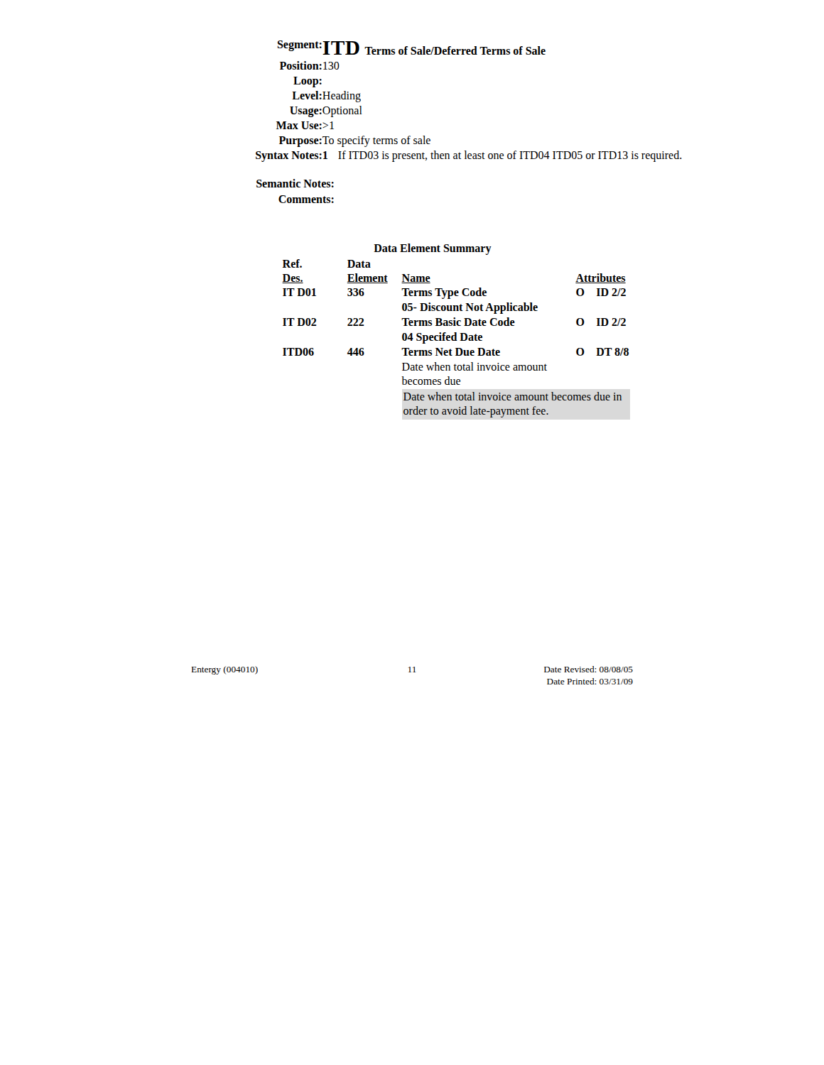| Segment: | ITD Terms of Sale/Deferred Terms of Sale |
| Position: | 130 |
| Loop: | |
| Level: | Heading |
| Usage: | Optional |
| Max Use: | >1 |
| Purpose: | To specify terms of sale |
| Syntax Notes: | 1 If ITD03 is present, then at least one of ITD04 ITD05 or ITD13 is required. |
| Semantic Notes: | |
| Comments: | |
Data Element Summary
| Ref. | Data | | | |
| --- | --- | --- | --- | --- |
| Des. | Element | Name | Attributes |
| IT D01 | 336 | Terms Type Code | O | ID 2/2 |
| | | 05- Discount Not Applicable | | |
| IT D02 | 222 | Terms Basic Date Code | O | ID 2/2 |
| | | 04 Specifed Date | | |
| ITD06 | 446 | Terms Net Due Date | O | DT 8/8 |
| | | Date when total invoice amount becomes due | | |
| | | Date when total invoice amount becomes due in order to avoid late-payment fee. |
| Entergy (004010) | 11 | Date Revised: 08/08/05 Date Printed: 03/31/09 |